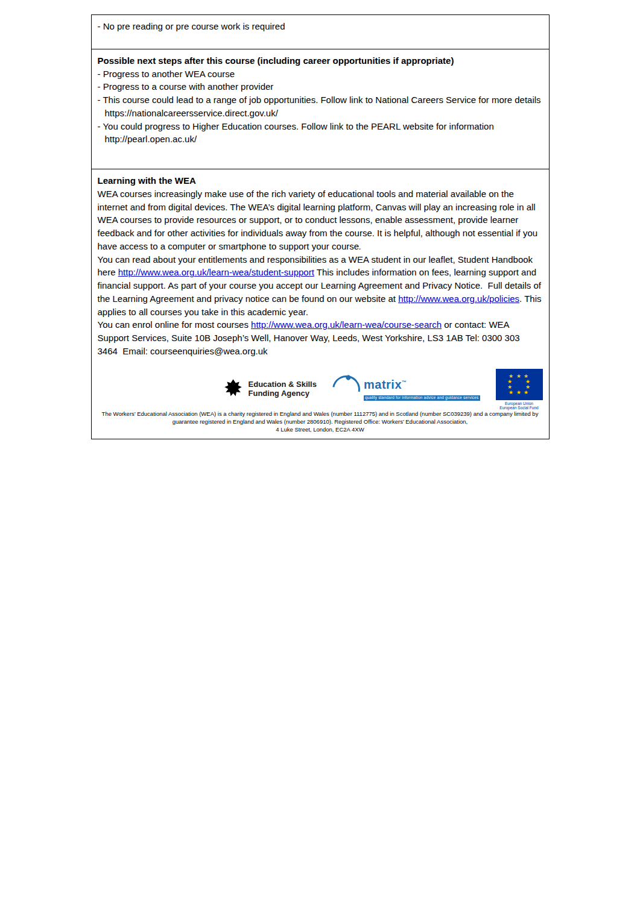No pre reading or pre course work is required
Possible next steps after this course (including career opportunities if appropriate)
Progress to another WEA course
Progress to a course with another provider
This course could lead to a range of job opportunities. Follow link to National Careers Service for more details https://nationalcareersservice.direct.gov.uk/
You could progress to Higher Education courses. Follow link to the PEARL website for information http://pearl.open.ac.uk/
Learning with the WEA
WEA courses increasingly make use of the rich variety of educational tools and material available on the internet and from digital devices. The WEA’s digital learning platform, Canvas will play an increasing role in all WEA courses to provide resources or support, or to conduct lessons, enable assessment, provide learner feedback and for other activities for individuals away from the course. It is helpful, although not essential if you have access to a computer or smartphone to support your course.
You can read about your entitlements and responsibilities as a WEA student in our leaflet, Student Handbook here http://www.wea.org.uk/learn-wea/student-support This includes information on fees, learning support and financial support. As part of your course you accept our Learning Agreement and Privacy Notice. Full details of the Learning Agreement and privacy notice can be found on our website at http://www.wea.org.uk/policies. This applies to all courses you take in this academic year.
You can enrol online for most courses http://www.wea.org.uk/learn-wea/course-search or contact: WEA Support Services, Suite 10B Joseph’s Well, Hanover Way, Leeds, West Yorkshire, LS3 1AB Tel: 0300 303 3464 Email: courseenquiries@wea.org.uk
Education & Skills Funding Agency
matrix™
quality standard for information advice and guidance services
★ ★ ★
★ ★
★ ★
★ ★ ★
European Union
European Social Fund
The Workers’ Educational Association (WEA) is a charity registered in England and Wales (number 1112775) and in Scotland (number SC039239) and a company limited by guarantee registered in England and Wales (number 2806910). Registered Office: Workers’ Educational Association,
4 Luke Street, London, EC2A 4XW